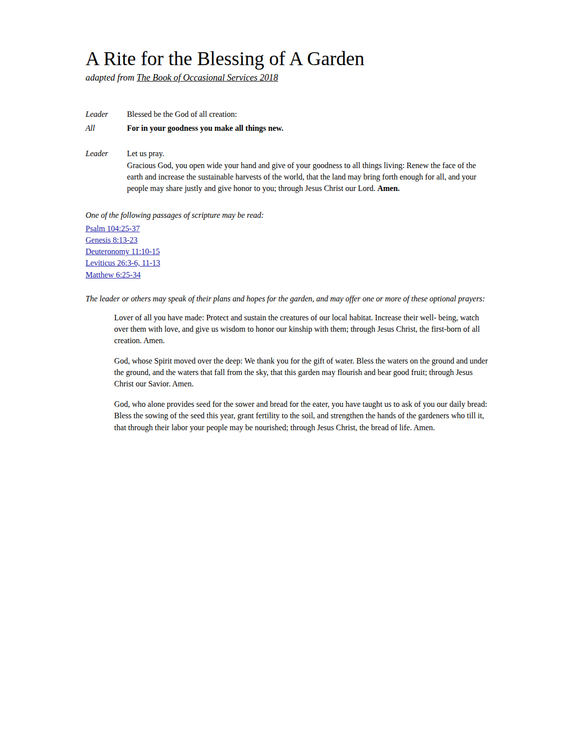A Rite for the Blessing of A Garden
adapted from The Book of Occasional Services 2018
| Leader | Blessed be the God of all creation: |
| All | For in your goodness you make all things new. |
| Leader | Let us pray. Gracious God, you open wide your hand and give of your goodness to all things living: Renew the face of the earth and increase the sustainable harvests of the world, that the land may bring forth enough for all, and your people may share justly and give honor to you; through Jesus Christ our Lord. Amen. |
One of the following passages of scripture may be read:
Psalm 104:25-37
Genesis 8:13-23
Deuteronomy 11:10-15
Leviticus 26:3-6, 11-13
Matthew 6:25-34
The leader or others may speak of their plans and hopes for the garden, and may offer one or more of these optional prayers:
Lover of all you have made: Protect and sustain the creatures of our local habitat. Increase their well- being, watch over them with love, and give us wisdom to honor our kinship with them; through Jesus Christ, the first-born of all creation. Amen.
God, whose Spirit moved over the deep: We thank you for the gift of water. Bless the waters on the ground and under the ground, and the waters that fall from the sky, that this garden may flourish and bear good fruit; through Jesus Christ our Savior. Amen.
God, who alone provides seed for the sower and bread for the eater, you have taught us to ask of you our daily bread: Bless the sowing of the seed this year, grant fertility to the soil, and strengthen the hands of the gardeners who till it, that through their labor your people may be nourished; through Jesus Christ, the bread of life. Amen.